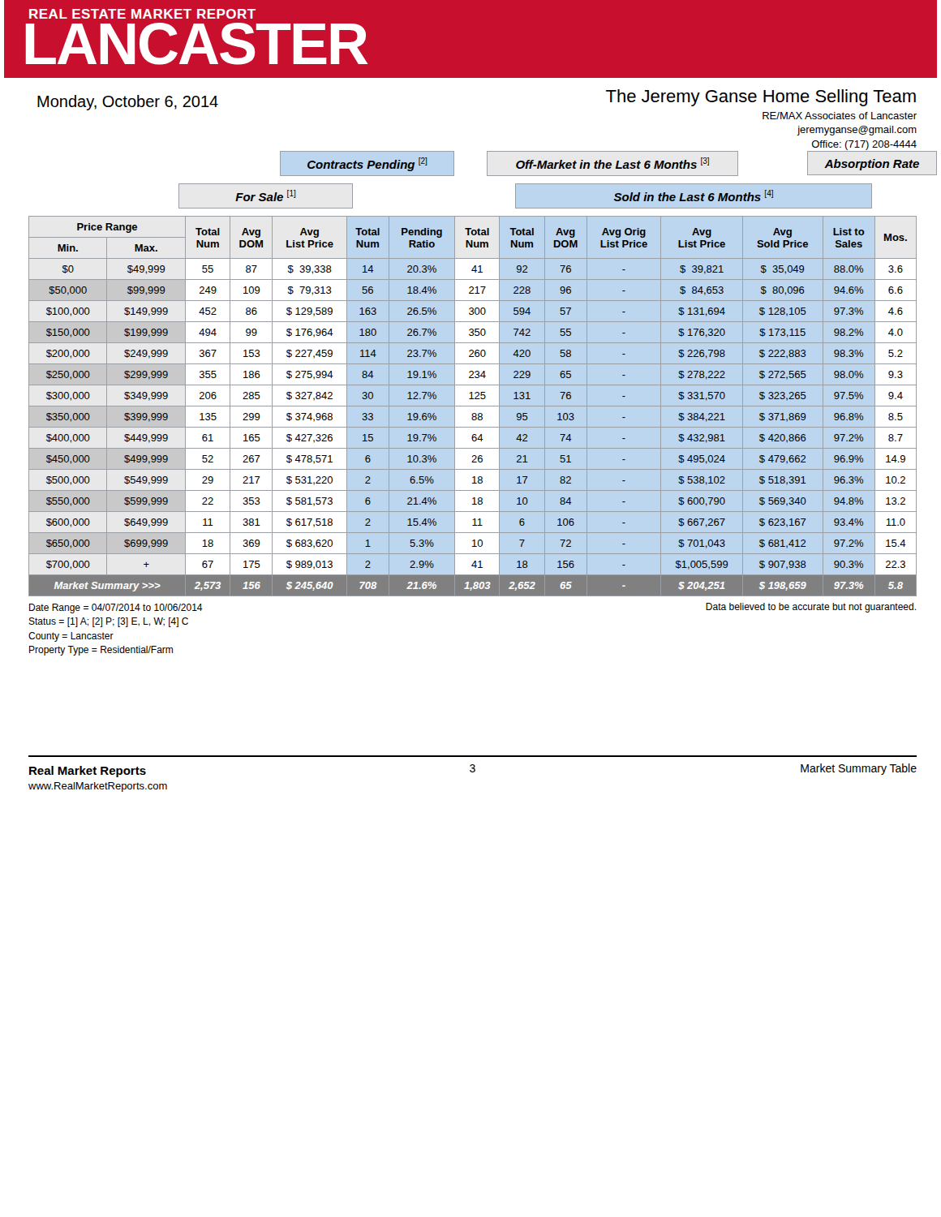REAL ESTATE MARKET REPORT
LANCASTER
Monday, October 6, 2014
The Jeremy Ganse Home Selling Team
RE/MAX Associates of Lancaster
jeremyganse@gmail.com
Office: (717) 208-4444
Contracts Pending [2]
Off-Market in the Last 6 Months [3]
Absorption Rate
For Sale [1]
Sold in the Last 6 Months [4]
| Price Range | Total Num | Avg DOM | Avg List Price | Total Num | Pending Ratio | Total Num | Total Num | Avg DOM | Avg Orig List Price | Avg List Price | Avg Sold Price | List to Sales | Mos. |
| --- | --- | --- | --- | --- | --- | --- | --- | --- | --- | --- | --- | --- | --- |
| Min. | Max. |
| $0 | $49,999 | 55 | 87 | $ 39,338 | 14 | 20.3% | 41 | 92 | 76 | - | $ 39,821 | $ 35,049 | 88.0% | 3.6 |
| $50,000 | $99,999 | 249 | 109 | $ 79,313 | 56 | 18.4% | 217 | 228 | 96 | - | $ 84,653 | $ 80,096 | 94.6% | 6.6 |
| $100,000 | $149,999 | 452 | 86 | $ 129,589 | 163 | 26.5% | 300 | 594 | 57 | - | $ 131,694 | $ 128,105 | 97.3% | 4.6 |
| $150,000 | $199,999 | 494 | 99 | $ 176,964 | 180 | 26.7% | 350 | 742 | 55 | - | $ 176,320 | $ 173,115 | 98.2% | 4.0 |
| $200,000 | $249,999 | 367 | 153 | $ 227,459 | 114 | 23.7% | 260 | 420 | 58 | - | $ 226,798 | $ 222,883 | 98.3% | 5.2 |
| $250,000 | $299,999 | 355 | 186 | $ 275,994 | 84 | 19.1% | 234 | 229 | 65 | - | $ 278,222 | $ 272,565 | 98.0% | 9.3 |
| $300,000 | $349,999 | 206 | 285 | $ 327,842 | 30 | 12.7% | 125 | 131 | 76 | - | $ 331,570 | $ 323,265 | 97.5% | 9.4 |
| $350,000 | $399,999 | 135 | 299 | $ 374,968 | 33 | 19.6% | 88 | 95 | 103 | - | $ 384,221 | $ 371,869 | 96.8% | 8.5 |
| $400,000 | $449,999 | 61 | 165 | $ 427,326 | 15 | 19.7% | 64 | 42 | 74 | - | $ 432,981 | $ 420,866 | 97.2% | 8.7 |
| $450,000 | $499,999 | 52 | 267 | $ 478,571 | 6 | 10.3% | 26 | 21 | 51 | - | $ 495,024 | $ 479,662 | 96.9% | 14.9 |
| $500,000 | $549,999 | 29 | 217 | $ 531,220 | 2 | 6.5% | 18 | 17 | 82 | - | $ 538,102 | $ 518,391 | 96.3% | 10.2 |
| $550,000 | $599,999 | 22 | 353 | $ 581,573 | 6 | 21.4% | 18 | 10 | 84 | - | $ 600,790 | $ 569,340 | 94.8% | 13.2 |
| $600,000 | $649,999 | 11 | 381 | $ 617,518 | 2 | 15.4% | 11 | 6 | 106 | - | $ 667,267 | $ 623,167 | 93.4% | 11.0 |
| $650,000 | $699,999 | 18 | 369 | $ 683,620 | 1 | 5.3% | 10 | 7 | 72 | - | $ 701,043 | $ 681,412 | 97.2% | 15.4 |
| $700,000 | + | 67 | 175 | $ 989,013 | 2 | 2.9% | 41 | 18 | 156 | - | $1,005,599 | $ 907,938 | 90.3% | 22.3 |
| Market Summary >>> | 2,573 | 156 | $ 245,640 | 708 | 21.6% | 1,803 | 2,652 | 65 | - | $ 204,251 | $ 198,659 | 97.3% | 5.8 |
Date Range = 04/07/2014 to 10/06/2014
Status = [1] A; [2] P; [3] E, L, W; [4] C
County = Lancaster
Property Type = Residential/Farm
Data believed to be accurate but not guaranteed.
Real Market Reports
www.RealMarketReports.com
3
Market Summary Table